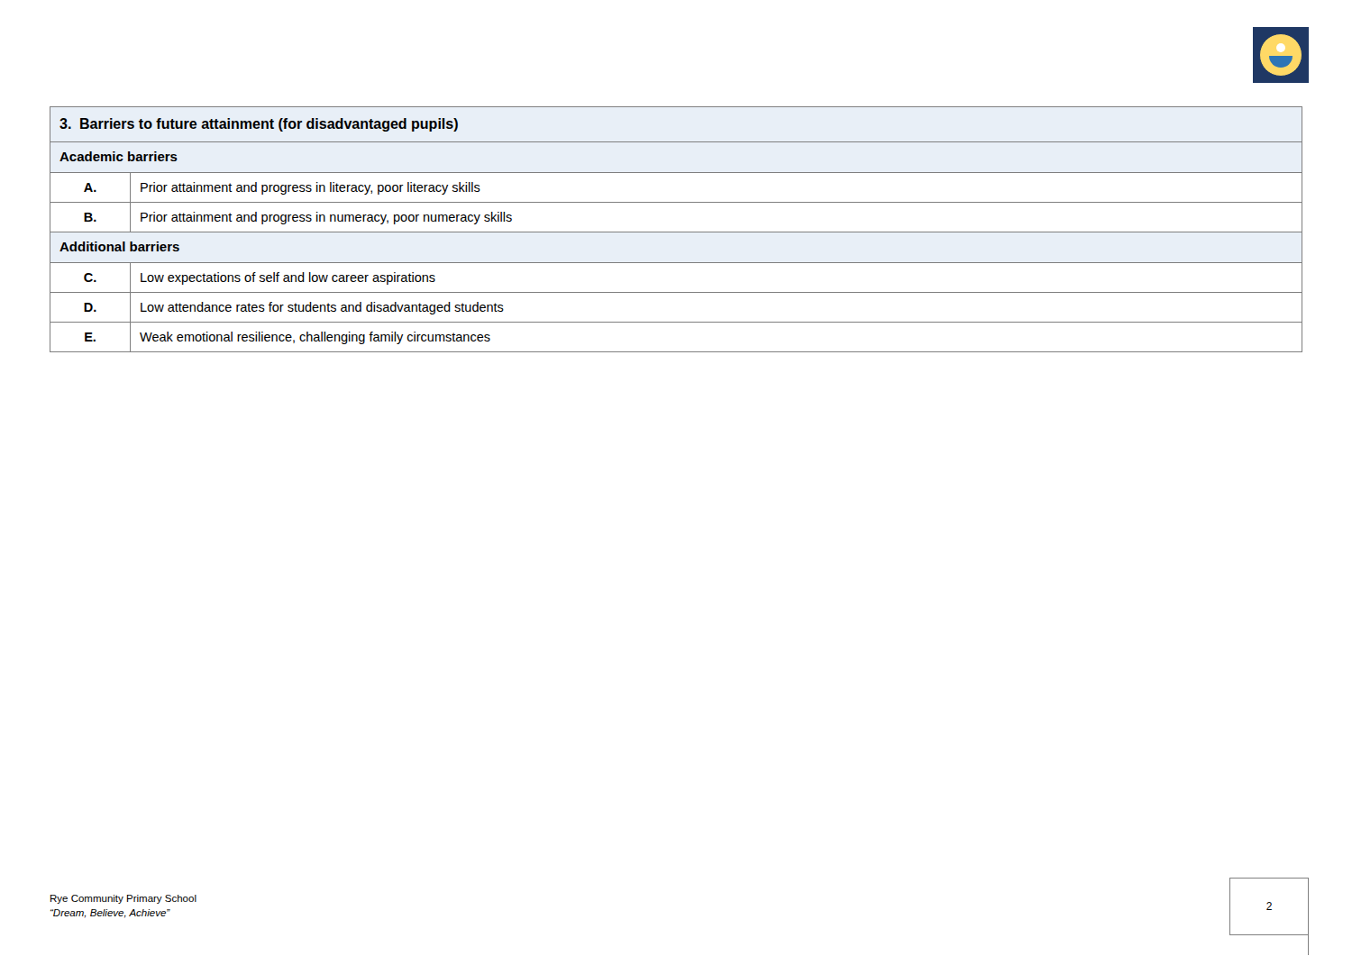| 3. Barriers to future attainment (for disadvantaged pupils) |
| Academic barriers |
| A. | Prior attainment and progress in literacy, poor literacy skills |
| B. | Prior attainment and progress in numeracy, poor numeracy skills |
| Additional barriers |
| C. | Low expectations of self and low career aspirations |
| D. | Low attendance rates for students and disadvantaged students |
| E. | Weak emotional resilience, challenging family circumstances |
Rye Community Primary School
“Dream, Believe, Achieve”
2